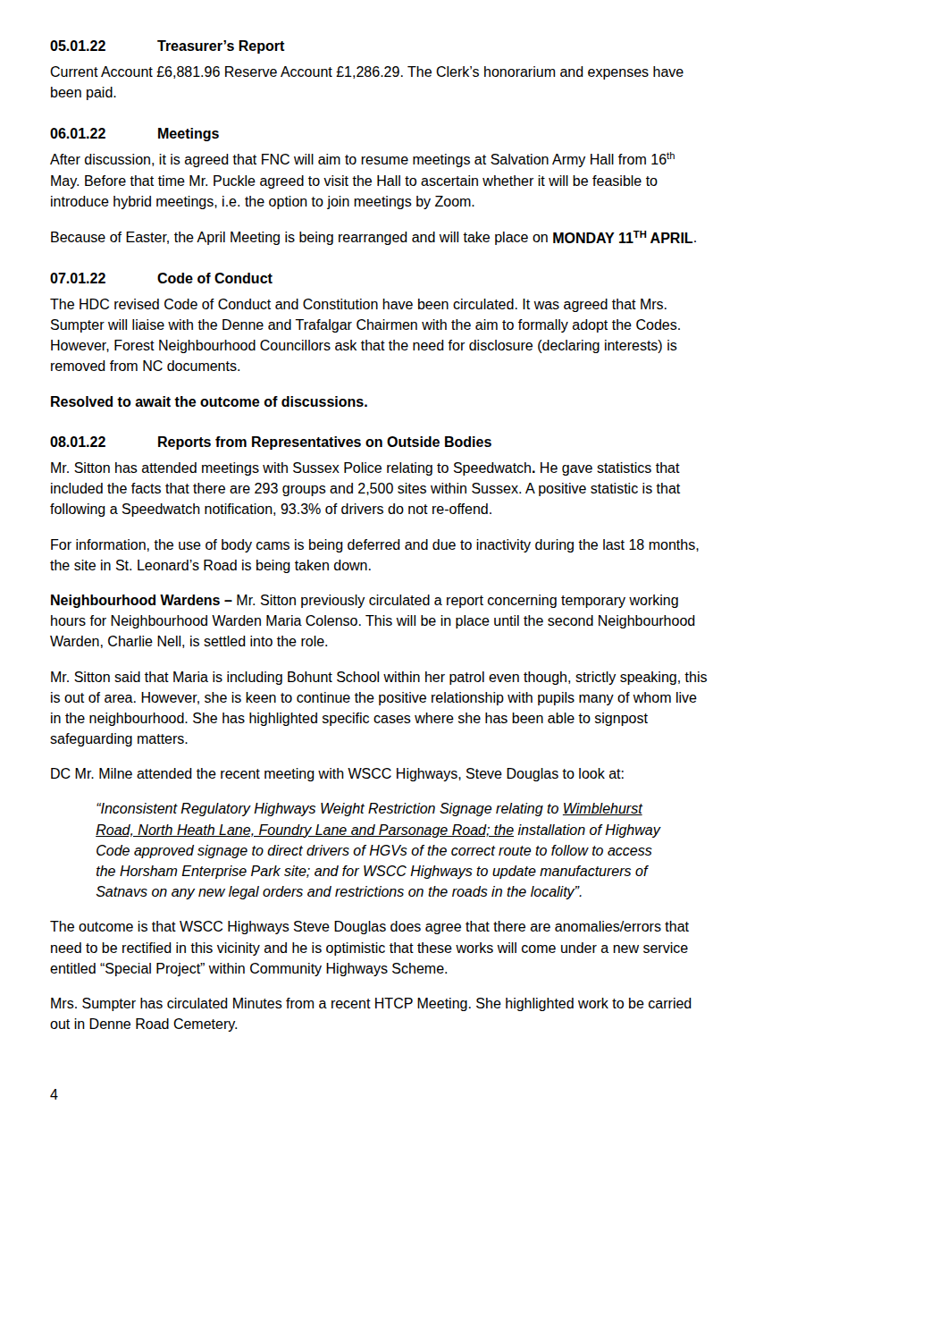05.01.22 Treasurer’s Report
Current Account £6,881.96 Reserve Account £1,286.29. The Clerk’s honorarium and expenses have been paid.
06.01.22 Meetings
After discussion, it is agreed that FNC will aim to resume meetings at Salvation Army Hall from 16th May. Before that time Mr. Puckle agreed to visit the Hall to ascertain whether it will be feasible to introduce hybrid meetings, i.e. the option to join meetings by Zoom.
Because of Easter, the April Meeting is being rearranged and will take place on MONDAY 11TH APRIL.
07.01.22 Code of Conduct
The HDC revised Code of Conduct and Constitution have been circulated. It was agreed that Mrs. Sumpter will liaise with the Denne and Trafalgar Chairmen with the aim to formally adopt the Codes. However, Forest Neighbourhood Councillors ask that the need for disclosure (declaring interests) is removed from NC documents.
Resolved to await the outcome of discussions.
08.01.22 Reports from Representatives on Outside Bodies
Mr. Sitton has attended meetings with Sussex Police relating to Speedwatch. He gave statistics that included the facts that there are 293 groups and 2,500 sites within Sussex. A positive statistic is that following a Speedwatch notification, 93.3% of drivers do not re-offend.
For information, the use of body cams is being deferred and due to inactivity during the last 18 months, the site in St. Leonard’s Road is being taken down.
Neighbourhood Wardens – Mr. Sitton previously circulated a report concerning temporary working hours for Neighbourhood Warden Maria Colenso. This will be in place until the second Neighbourhood Warden, Charlie Nell, is settled into the role.
Mr. Sitton said that Maria is including Bohunt School within her patrol even though, strictly speaking, this is out of area. However, she is keen to continue the positive relationship with pupils many of whom live in the neighbourhood. She has highlighted specific cases where she has been able to signpost safeguarding matters.
DC Mr. Milne attended the recent meeting with WSCC Highways, Steve Douglas to look at:
“Inconsistent Regulatory Highways Weight Restriction Signage relating to Wimblehurst Road, North Heath Lane, Foundry Lane and Parsonage Road; the installation of Highway Code approved signage to direct drivers of HGVs of the correct route to follow to access the Horsham Enterprise Park site; and for WSCC Highways to update manufacturers of Satnavs on any new legal orders and restrictions on the roads in the locality”.
The outcome is that WSCC Highways Steve Douglas does agree that there are anomalies/errors that need to be rectified in this vicinity and he is optimistic that these works will come under a new service entitled “Special Project” within Community Highways Scheme.
Mrs. Sumpter has circulated Minutes from a recent HTCP Meeting. She highlighted work to be carried out in Denne Road Cemetery.
4